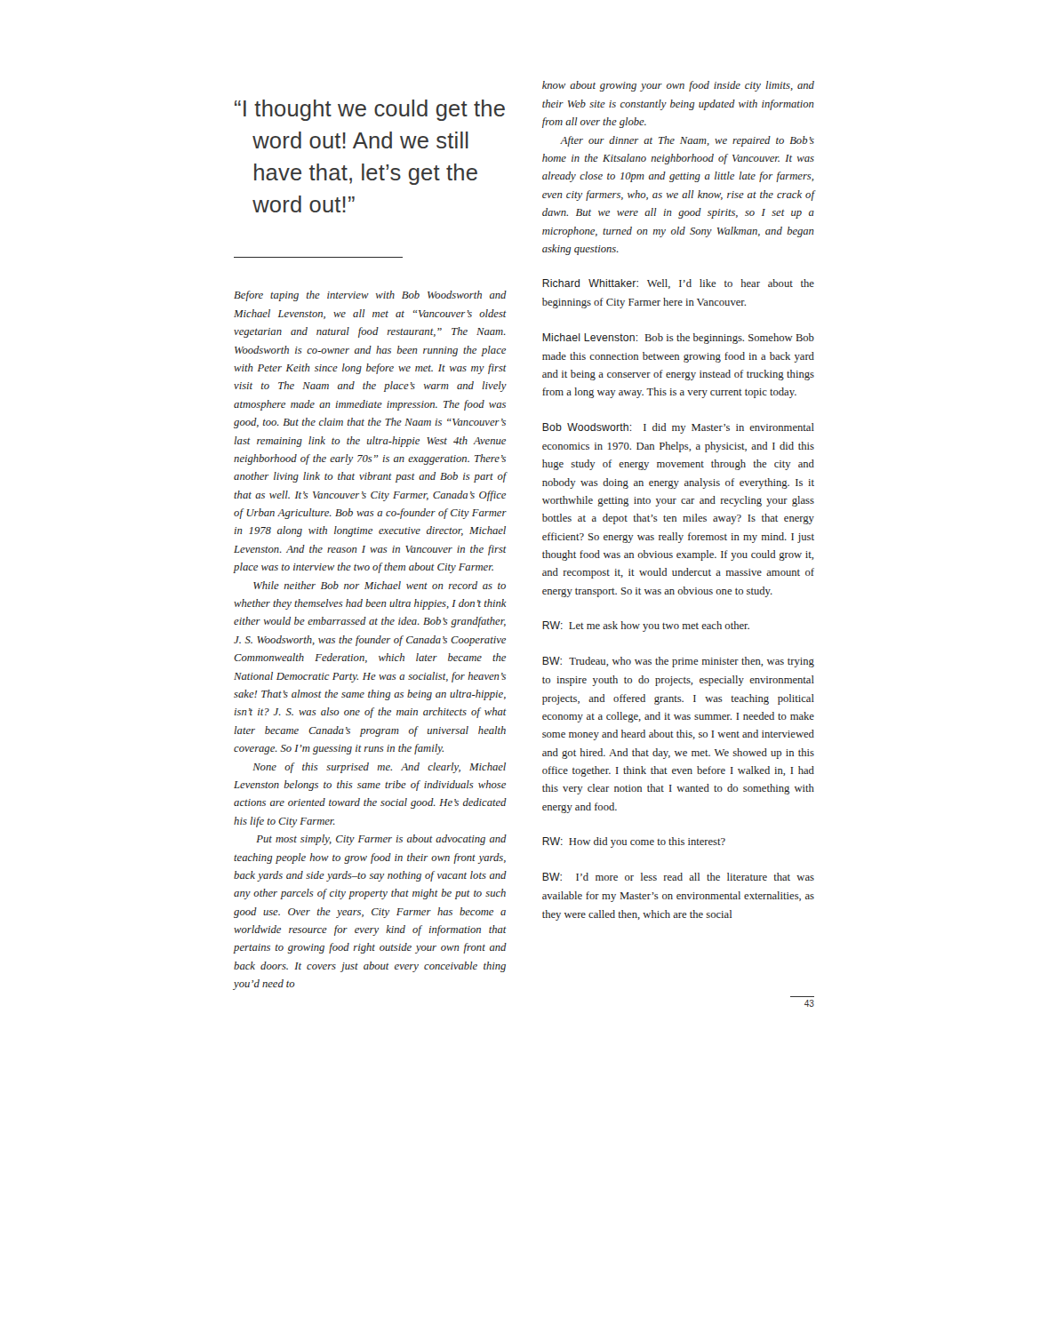“I thought we could get the word out! And we still have that, let’s get the word out!”
Before taping the interview with Bob Woodsworth and Michael Levenston, we all met at “Vancouver’s oldest vegetarian and natural food restaurant,” The Naam. Woodsworth is co-owner and has been running the place with Peter Keith since long before we met. It was my first visit to The Naam and the place’s warm and lively atmosphere made an immediate impression. The food was good, too. But the claim that the The Naam is “Vancouver’s last remaining link to the ultra-hippie West 4th Avenue neighborhood of the early 70s” is an exaggeration. There’s another living link to that vibrant past and Bob is part of that as well. It’s Vancouver’s City Farmer, Canada’s Office of Urban Agriculture. Bob was a co-founder of City Farmer in 1978 along with longtime executive director, Michael Levenston. And the reason I was in Vancouver in the first place was to interview the two of them about City Farmer.
While neither Bob nor Michael went on record as to whether they themselves had been ultra hippies, I don’t think either would be embarrassed at the idea. Bob’s grandfather, J. S. Woodsworth, was the founder of Canada’s Cooperative Commonwealth Federation, which later became the National Democratic Party. He was a socialist, for heaven’s sake! That’s almost the same thing as being an ultra-hippie, isn’t it? J. S. was also one of the main architects of what later became Canada’s program of universal health coverage. So I’m guessing it runs in the family.
None of this surprised me. And clearly, Michael Levenston belongs to this same tribe of individuals whose actions are oriented toward the social good. He’s dedicated his life to City Farmer.
Put most simply, City Farmer is about advocating and teaching people how to grow food in their own front yards, back yards and side yards–to say nothing of vacant lots and any other parcels of city property that might be put to such good use. Over the years, City Farmer has become a worldwide resource for every kind of information that pertains to growing food right outside your own front and back doors. It covers just about every conceivable thing you’d need to
know about growing your own food inside city limits, and their Web site is constantly being updated with information from all over the globe.
After our dinner at The Naam, we repaired to Bob’s home in the Kitsalano neighborhood of Vancouver. It was already close to 10pm and getting a little late for farmers, even city farmers, who, as we all know, rise at the crack of dawn. But we were all in good spirits, so I set up a microphone, turned on my old Sony Walkman, and began asking questions.
Richard Whittaker: Well, I’d like to hear about the beginnings of City Farmer here in Vancouver.
Michael Levenston: Bob is the beginnings. Somehow Bob made this connection between growing food in a back yard and it being a conserver of energy instead of trucking things from a long way away. This is a very current topic today.
Bob Woodsworth: I did my Master’s in environmental economics in 1970. Dan Phelps, a physicist, and I did this huge study of energy movement through the city and nobody was doing an energy analysis of everything. Is it worthwhile getting into your car and recycling your glass bottles at a depot that’s ten miles away? Is that energy efficient? So energy was really foremost in my mind. I just thought food was an obvious example. If you could grow it, and recompost it, it would undercut a massive amount of energy transport. So it was an obvious one to study.
RW: Let me ask how you two met each other.
BW: Trudeau, who was the prime minister then, was trying to inspire youth to do projects, especially environmental projects, and offered grants. I was teaching political economy at a college, and it was summer. I needed to make some money and heard about this, so I went and interviewed and got hired. And that day, we met. We showed up in this office together. I think that even before I walked in, I had this very clear notion that I wanted to do something with energy and food.
RW: How did you come to this interest?
BW: I’d more or less read all the literature that was available for my Master’s on environmental externalities, as they were called then, which are the social
43